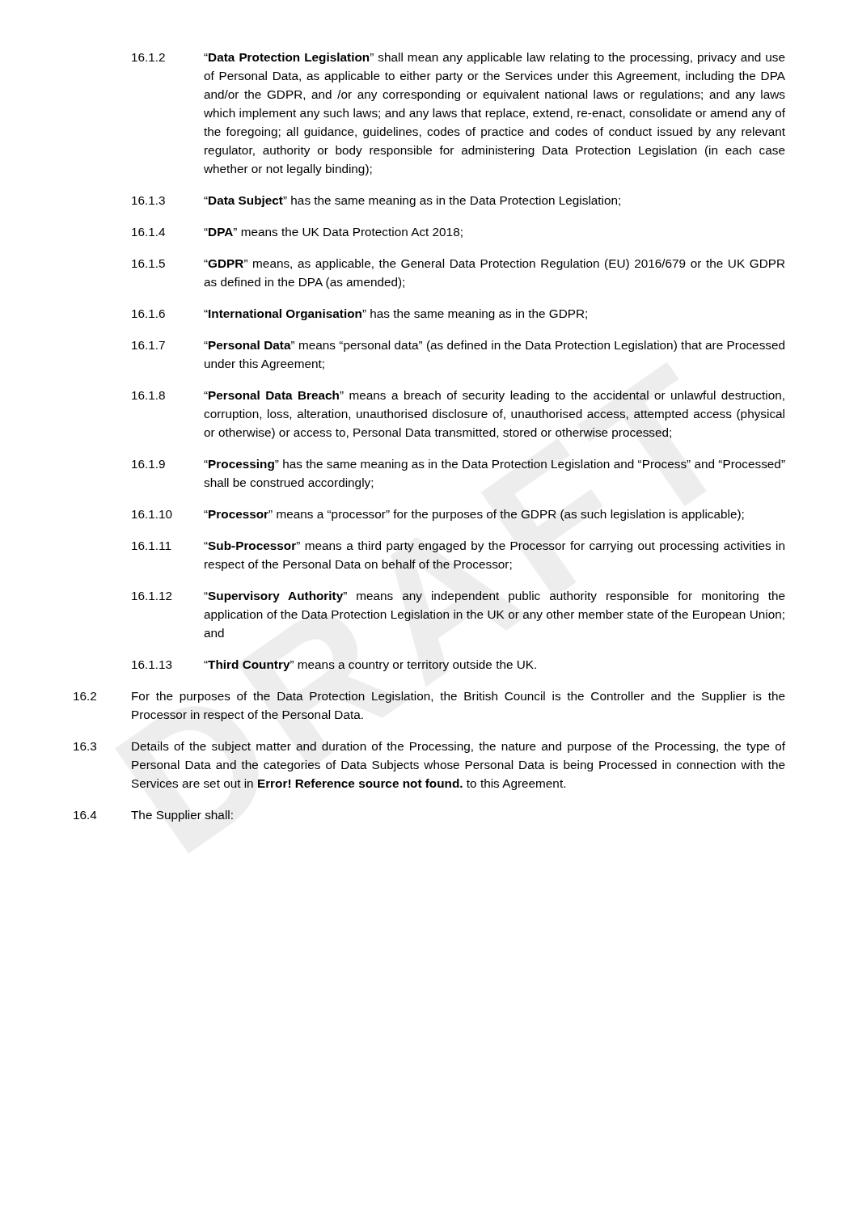DRAFT
16.1.2
“Data Protection Legislation” shall mean any applicable law relating to the processing, privacy and use of Personal Data, as applicable to either party or the Services under this Agreement, including the DPA and/or the GDPR, and /or any corresponding or equivalent national laws or regulations; and any laws which implement any such laws; and any laws that replace, extend, re-enact, consolidate or amend any of the foregoing; all guidance, guidelines, codes of practice and codes of conduct issued by any relevant regulator, authority or body responsible for administering Data Protection Legislation (in each case whether or not legally binding);
16.1.3
“Data Subject” has the same meaning as in the Data Protection Legislation;
16.1.4
“DPA” means the UK Data Protection Act 2018;
16.1.5
“GDPR” means, as applicable, the General Data Protection Regulation (EU) 2016/679 or the UK GDPR as defined in the DPA (as amended);
16.1.6
“International Organisation” has the same meaning as in the GDPR;
16.1.7
“Personal Data” means “personal data” (as defined in the Data Protection Legislation) that are Processed under this Agreement;
16.1.8
“Personal Data Breach” means a breach of security leading to the accidental or unlawful destruction, corruption, loss, alteration, unauthorised disclosure of, unauthorised access, attempted access (physical or otherwise) or access to, Personal Data transmitted, stored or otherwise processed;
16.1.9
“Processing” has the same meaning as in the Data Protection Legislation and “Process” and “Processed” shall be construed accordingly;
16.1.10
“Processor” means a “processor” for the purposes of the GDPR (as such legislation is applicable);
16.1.11
“Sub-Processor” means a third party engaged by the Processor for carrying out processing activities in respect of the Personal Data on behalf of the Processor;
16.1.12
“Supervisory Authority” means any independent public authority responsible for monitoring the application of the Data Protection Legislation in the UK or any other member state of the European Union; and
16.1.13
“Third Country” means a country or territory outside the UK.
16.2
For the purposes of the Data Protection Legislation, the British Council is the Controller and the Supplier is the Processor in respect of the Personal Data.
16.3
Details of the subject matter and duration of the Processing, the nature and purpose of the Processing, the type of Personal Data and the categories of Data Subjects whose Personal Data is being Processed in connection with the Services are set out in Error! Reference source not found. to this Agreement.
16.4
The Supplier shall: